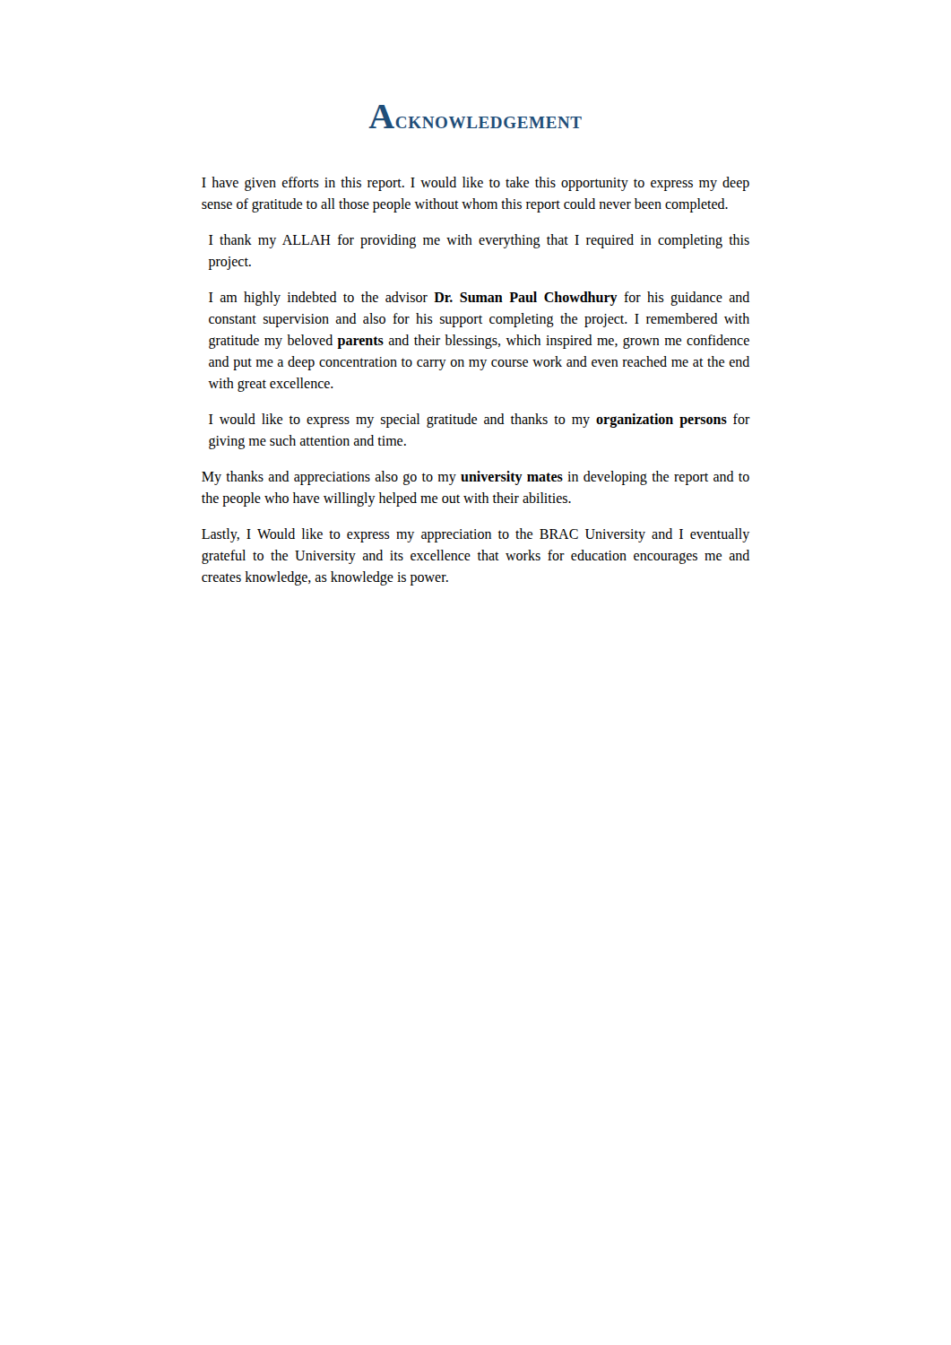Acknowledgement
I have given efforts in this report. I would like to take this opportunity to express my deep sense of gratitude to all those people without whom this report could never been completed.
I thank my ALLAH for providing me with everything that I required in completing this project.
I am highly indebted to the advisor Dr. Suman Paul Chowdhury for his guidance and constant supervision and also for his support completing the project. I remembered with gratitude my beloved parents and their blessings, which inspired me, grown me confidence and put me a deep concentration to carry on my course work and even reached me at the end with great excellence.
I would like to express my special gratitude and thanks to my organization persons for giving me such attention and time.
My thanks and appreciations also go to my university mates in developing the report and to the people who have willingly helped me out with their abilities.
Lastly, I Would like to express my appreciation to the BRAC University and I eventually grateful to the University and its excellence that works for education encourages me and creates knowledge, as knowledge is power.